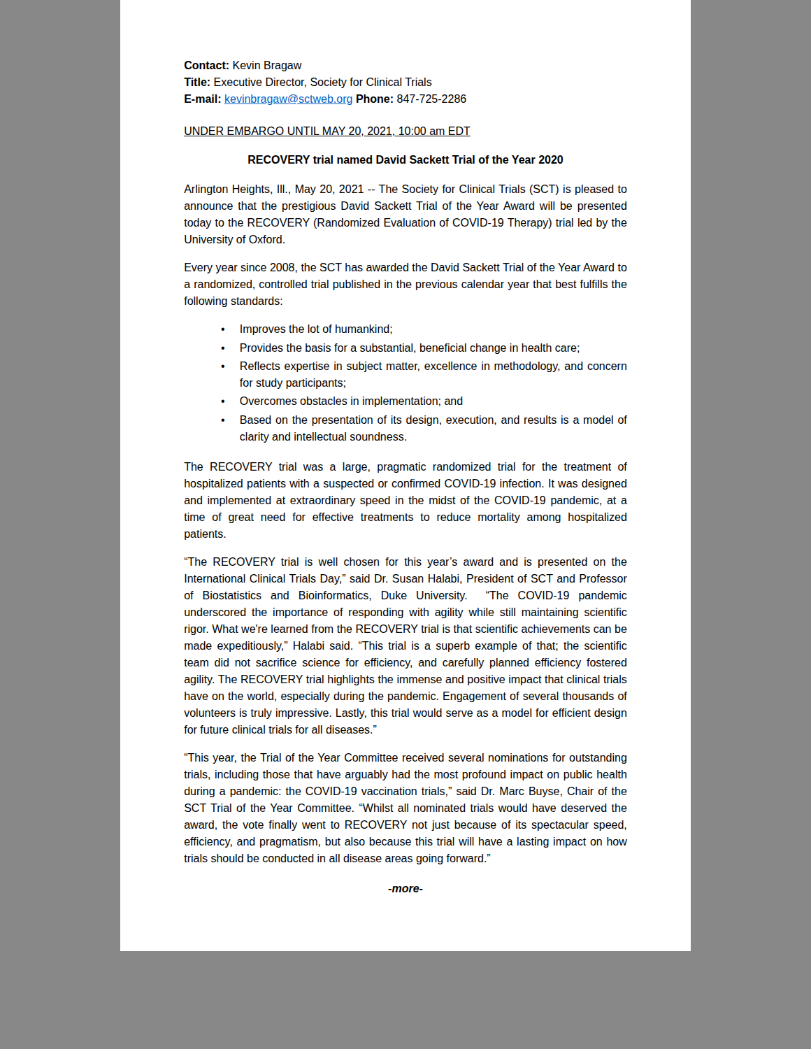Contact: Kevin Bragaw
Title: Executive Director, Society for Clinical Trials
E-mail: kevinbragaw@sctweb.org Phone: 847-725-2286
UNDER EMBARGO UNTIL MAY 20, 2021, 10:00 am EDT
RECOVERY trial named David Sackett Trial of the Year 2020
Arlington Heights, Ill., May 20, 2021 -- The Society for Clinical Trials (SCT) is pleased to announce that the prestigious David Sackett Trial of the Year Award will be presented today to the RECOVERY (Randomized Evaluation of COVID-19 Therapy) trial led by the University of Oxford.
Every year since 2008, the SCT has awarded the David Sackett Trial of the Year Award to a randomized, controlled trial published in the previous calendar year that best fulfills the following standards:
Improves the lot of humankind;
Provides the basis for a substantial, beneficial change in health care;
Reflects expertise in subject matter, excellence in methodology, and concern for study participants;
Overcomes obstacles in implementation; and
Based on the presentation of its design, execution, and results is a model of clarity and intellectual soundness.
The RECOVERY trial was a large, pragmatic randomized trial for the treatment of hospitalized patients with a suspected or confirmed COVID-19 infection. It was designed and implemented at extraordinary speed in the midst of the COVID-19 pandemic, at a time of great need for effective treatments to reduce mortality among hospitalized patients.
“The RECOVERY trial is well chosen for this year’s award and is presented on the International Clinical Trials Day,” said Dr. Susan Halabi, President of SCT and Professor of Biostatistics and Bioinformatics, Duke University. “The COVID-19 pandemic underscored the importance of responding with agility while still maintaining scientific rigor. What we're learned from the RECOVERY trial is that scientific achievements can be made expeditiously,” Halabi said. “This trial is a superb example of that; the scientific team did not sacrifice science for efficiency, and carefully planned efficiency fostered agility. The RECOVERY trial highlights the immense and positive impact that clinical trials have on the world, especially during the pandemic. Engagement of several thousands of volunteers is truly impressive. Lastly, this trial would serve as a model for efficient design for future clinical trials for all diseases.”
“This year, the Trial of the Year Committee received several nominations for outstanding trials, including those that have arguably had the most profound impact on public health during a pandemic: the COVID-19 vaccination trials,” said Dr. Marc Buyse, Chair of the SCT Trial of the Year Committee. “Whilst all nominated trials would have deserved the award, the vote finally went to RECOVERY not just because of its spectacular speed, efficiency, and pragmatism, but also because this trial will have a lasting impact on how trials should be conducted in all disease areas going forward.”
-more-